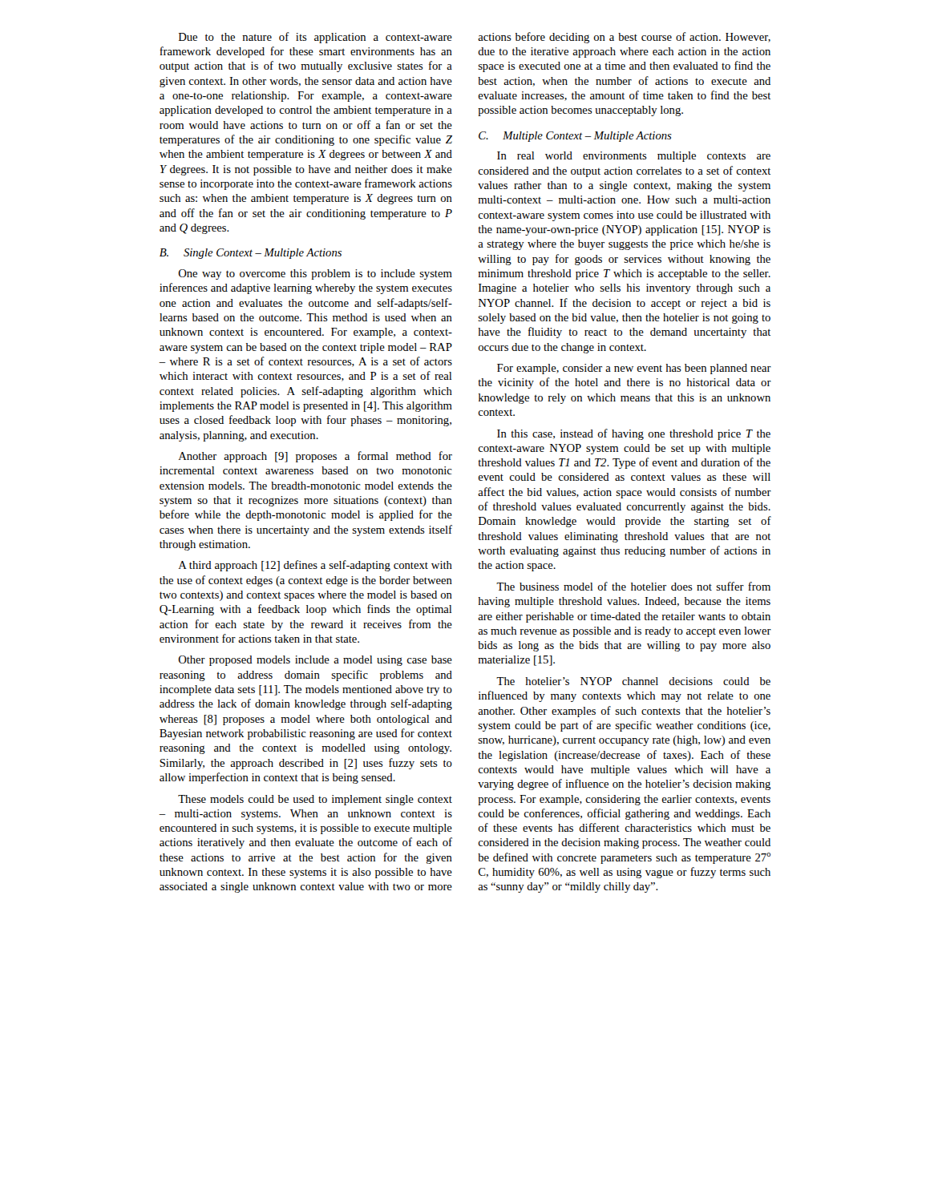Due to the nature of its application a context-aware framework developed for these smart environments has an output action that is of two mutually exclusive states for a given context. In other words, the sensor data and action have a one-to-one relationship. For example, a context-aware application developed to control the ambient temperature in a room would have actions to turn on or off a fan or set the temperatures of the air conditioning to one specific value Z when the ambient temperature is X degrees or between X and Y degrees. It is not possible to have and neither does it make sense to incorporate into the context-aware framework actions such as: when the ambient temperature is X degrees turn on and off the fan or set the air conditioning temperature to P and Q degrees.
B. Single Context – Multiple Actions
One way to overcome this problem is to include system inferences and adaptive learning whereby the system executes one action and evaluates the outcome and self-adapts/self-learns based on the outcome. This method is used when an unknown context is encountered. For example, a context-aware system can be based on the context triple model – RAP – where R is a set of context resources, A is a set of actors which interact with context resources, and P is a set of real context related policies. A self-adapting algorithm which implements the RAP model is presented in [4]. This algorithm uses a closed feedback loop with four phases – monitoring, analysis, planning, and execution.
Another approach [9] proposes a formal method for incremental context awareness based on two monotonic extension models. The breadth-monotonic model extends the system so that it recognizes more situations (context) than before while the depth-monotonic model is applied for the cases when there is uncertainty and the system extends itself through estimation.
A third approach [12] defines a self-adapting context with the use of context edges (a context edge is the border between two contexts) and context spaces where the model is based on Q-Learning with a feedback loop which finds the optimal action for each state by the reward it receives from the environment for actions taken in that state.
Other proposed models include a model using case base reasoning to address domain specific problems and incomplete data sets [11]. The models mentioned above try to address the lack of domain knowledge through self-adapting whereas [8] proposes a model where both ontological and Bayesian network probabilistic reasoning are used for context reasoning and the context is modelled using ontology. Similarly, the approach described in [2] uses fuzzy sets to allow imperfection in context that is being sensed.
These models could be used to implement single context – multi-action systems. When an unknown context is encountered in such systems, it is possible to execute multiple actions iteratively and then evaluate the outcome of each of these actions to arrive at the best action for the given unknown context. In these systems it is also possible to have associated a single unknown context value with two or more actions before deciding on a best course of action. However, due to the iterative approach where each action in the action space is executed one at a time and then evaluated to find the best action, when the number of actions to execute and evaluate increases, the amount of time taken to find the best possible action becomes unacceptably long.
C. Multiple Context – Multiple Actions
In real world environments multiple contexts are considered and the output action correlates to a set of context values rather than to a single context, making the system multi-context – multi-action one. How such a multi-action context-aware system comes into use could be illustrated with the name-your-own-price (NYOP) application [15]. NYOP is a strategy where the buyer suggests the price which he/she is willing to pay for goods or services without knowing the minimum threshold price T which is acceptable to the seller. Imagine a hotelier who sells his inventory through such a NYOP channel. If the decision to accept or reject a bid is solely based on the bid value, then the hotelier is not going to have the fluidity to react to the demand uncertainty that occurs due to the change in context.
For example, consider a new event has been planned near the vicinity of the hotel and there is no historical data or knowledge to rely on which means that this is an unknown context.
In this case, instead of having one threshold price T the context-aware NYOP system could be set up with multiple threshold values T1 and T2. Type of event and duration of the event could be considered as context values as these will affect the bid values, action space would consists of number of threshold values evaluated concurrently against the bids. Domain knowledge would provide the starting set of threshold values eliminating threshold values that are not worth evaluating against thus reducing number of actions in the action space.
The business model of the hotelier does not suffer from having multiple threshold values. Indeed, because the items are either perishable or time-dated the retailer wants to obtain as much revenue as possible and is ready to accept even lower bids as long as the bids that are willing to pay more also materialize [15].
The hotelier’s NYOP channel decisions could be influenced by many contexts which may not relate to one another. Other examples of such contexts that the hotelier’s system could be part of are specific weather conditions (ice, snow, hurricane), current occupancy rate (high, low) and even the legislation (increase/decrease of taxes). Each of these contexts would have multiple values which will have a varying degree of influence on the hotelier’s decision making process. For example, considering the earlier contexts, events could be conferences, official gathering and weddings. Each of these events has different characteristics which must be considered in the decision making process. The weather could be defined with concrete parameters such as temperature 27o C, humidity 60%, as well as using vague or fuzzy terms such as “sunny day” or “mildly chilly day”.